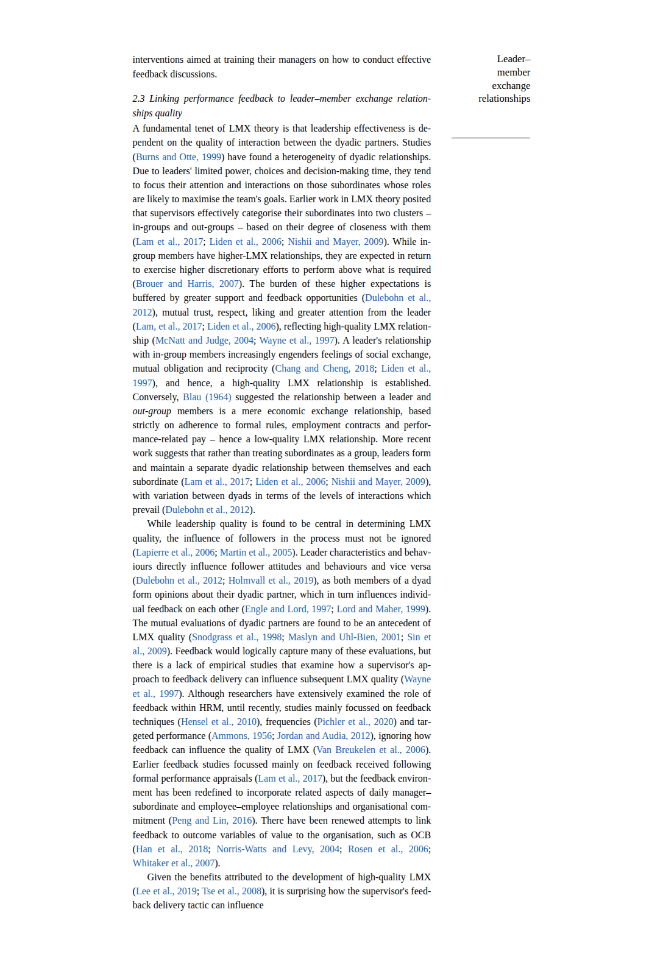interventions aimed at training their managers on how to conduct effective feedback discussions.
2.3 Linking performance feedback to leader–member exchange relationships quality
A fundamental tenet of LMX theory is that leadership effectiveness is dependent on the quality of interaction between the dyadic partners. Studies (Burns and Otte, 1999) have found a heterogeneity of dyadic relationships. Due to leaders' limited power, choices and decision-making time, they tend to focus their attention and interactions on those subordinates whose roles are likely to maximise the team's goals. Earlier work in LMX theory posited that supervisors effectively categorise their subordinates into two clusters – in-groups and out-groups – based on their degree of closeness with them (Lam et al., 2017; Liden et al., 2006; Nishii and Mayer, 2009). While in-group members have higher-LMX relationships, they are expected in return to exercise higher discretionary efforts to perform above what is required (Brouer and Harris, 2007). The burden of these higher expectations is buffered by greater support and feedback opportunities (Dulebohn et al., 2012), mutual trust, respect, liking and greater attention from the leader (Lam, et al., 2017; Liden et al., 2006), reflecting high-quality LMX relationship (McNatt and Judge, 2004; Wayne et al., 1997). A leader's relationship with in-group members increasingly engenders feelings of social exchange, mutual obligation and reciprocity (Chang and Cheng, 2018; Liden et al., 1997), and hence, a high-quality LMX relationship is established. Conversely, Blau (1964) suggested the relationship between a leader and out-group members is a mere economic exchange relationship, based strictly on adherence to formal rules, employment contracts and performance-related pay – hence a low-quality LMX relationship. More recent work suggests that rather than treating subordinates as a group, leaders form and maintain a separate dyadic relationship between themselves and each subordinate (Lam et al., 2017; Liden et al., 2006; Nishii and Mayer, 2009), with variation between dyads in terms of the levels of interactions which prevail (Dulebohn et al., 2012).
While leadership quality is found to be central in determining LMX quality, the influence of followers in the process must not be ignored (Lapierre et al., 2006; Martin et al., 2005). Leader characteristics and behaviours directly influence follower attitudes and behaviours and vice versa (Dulebohn et al., 2012; Holmvall et al., 2019), as both members of a dyad form opinions about their dyadic partner, which in turn influences individual feedback on each other (Engle and Lord, 1997; Lord and Maher, 1999). The mutual evaluations of dyadic partners are found to be an antecedent of LMX quality (Snodgrass et al., 1998; Maslyn and Uhl-Bien, 2001; Sin et al., 2009). Feedback would logically capture many of these evaluations, but there is a lack of empirical studies that examine how a supervisor's approach to feedback delivery can influence subsequent LMX quality (Wayne et al., 1997). Although researchers have extensively examined the role of feedback within HRM, until recently, studies mainly focussed on feedback techniques (Hensel et al., 2010), frequencies (Pichler et al., 2020) and targeted performance (Ammons, 1956; Jordan and Audia, 2012), ignoring how feedback can influence the quality of LMX (Van Breukelen et al., 2006). Earlier feedback studies focussed mainly on feedback received following formal performance appraisals (Lam et al., 2017), but the feedback environment has been redefined to incorporate related aspects of daily manager–subordinate and employee–employee relationships and organisational commitment (Peng and Lin, 2016). There have been renewed attempts to link feedback to outcome variables of value to the organisation, such as OCB (Han et al., 2018; Norris-Watts and Levy, 2004; Rosen et al., 2006; Whitaker et al., 2007).
Given the benefits attributed to the development of high-quality LMX (Lee et al., 2019; Tse et al., 2008), it is surprising how the supervisor's feedback delivery tactic can influence
Leader–
member
exchange
relationships